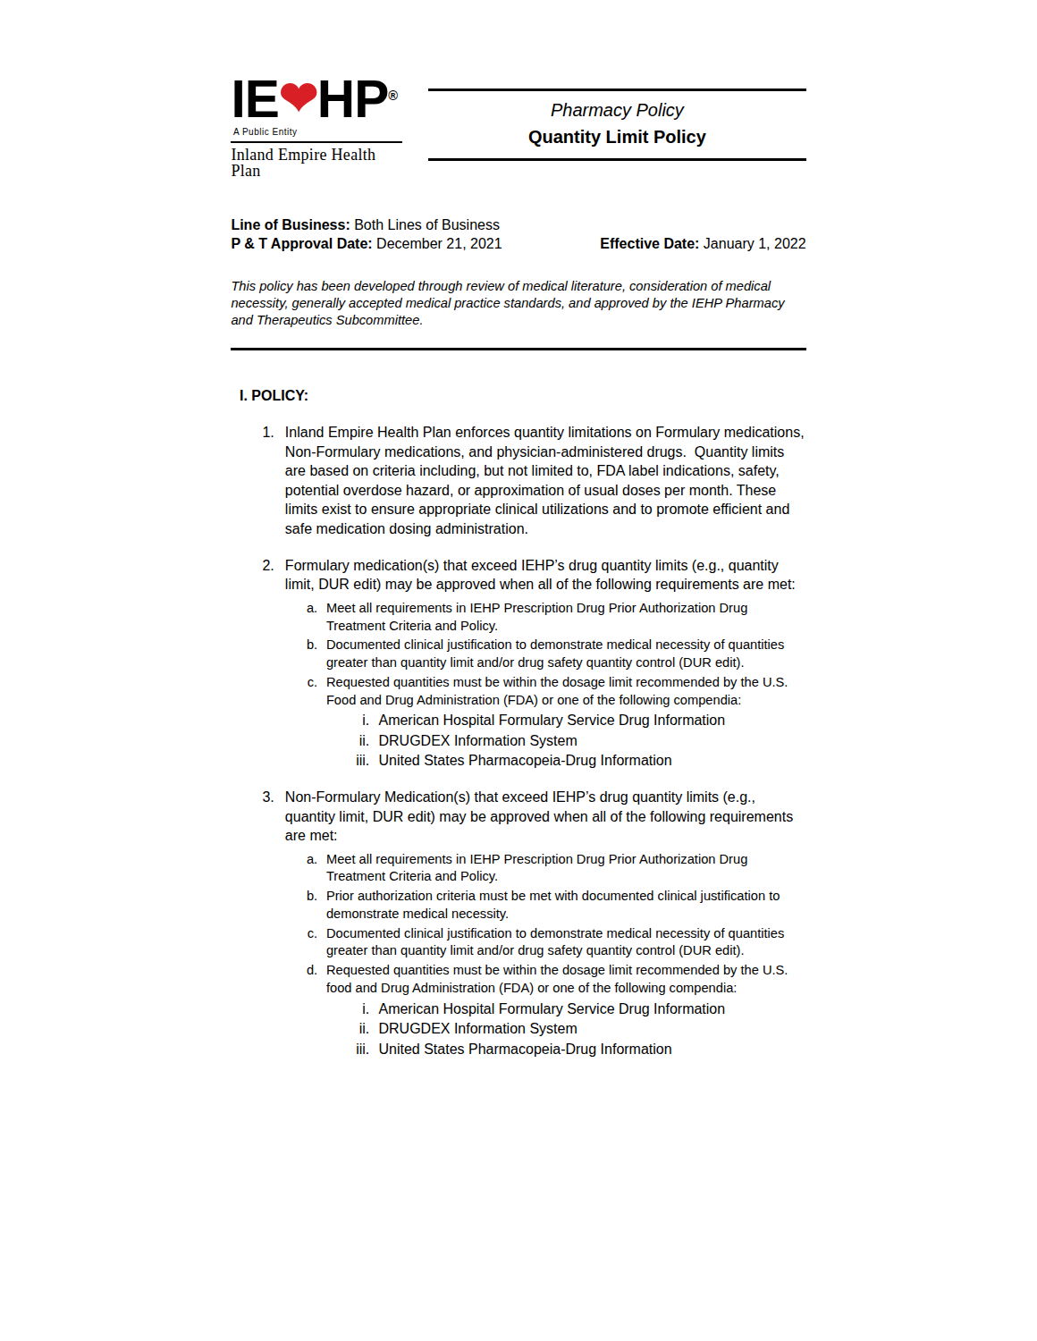IE❤HP®
A Public Entity
Inland Empire Health Plan
Pharmacy Policy
Quantity Limit Policy
Line of Business: Both Lines of Business
P & T Approval Date: December 21, 2021
Effective Date: January 1, 2022
This policy has been developed through review of medical literature, consideration of medical necessity, generally accepted medical practice standards, and approved by the IEHP Pharmacy and Therapeutics Subcommittee.
I. POLICY:
Inland Empire Health Plan enforces quantity limitations on Formulary medications, Non-Formulary medications, and physician-administered drugs. Quantity limits are based on criteria including, but not limited to, FDA label indications, safety, potential overdose hazard, or approximation of usual doses per month. These limits exist to ensure appropriate clinical utilizations and to promote efficient and safe medication dosing administration.
Formulary medication(s) that exceed IEHP’s drug quantity limits (e.g., quantity limit, DUR edit) may be approved when all of the following requirements are met:
Meet all requirements in IEHP Prescription Drug Prior Authorization Drug Treatment Criteria and Policy.
Documented clinical justification to demonstrate medical necessity of quantities greater than quantity limit and/or drug safety quantity control (DUR edit).
Requested quantities must be within the dosage limit recommended by the U.S. Food and Drug Administration (FDA) or one of the following compendia:
American Hospital Formulary Service Drug Information
DRUGDEX Information System
United States Pharmacopeia-Drug Information
Non-Formulary Medication(s) that exceed IEHP’s drug quantity limits (e.g., quantity limit, DUR edit) may be approved when all of the following requirements are met:
Meet all requirements in IEHP Prescription Drug Prior Authorization Drug Treatment Criteria and Policy.
Prior authorization criteria must be met with documented clinical justification to demonstrate medical necessity.
Documented clinical justification to demonstrate medical necessity of quantities greater than quantity limit and/or drug safety quantity control (DUR edit).
Requested quantities must be within the dosage limit recommended by the U.S. food and Drug Administration (FDA) or one of the following compendia:
American Hospital Formulary Service Drug Information
DRUGDEX Information System
United States Pharmacopeia-Drug Information